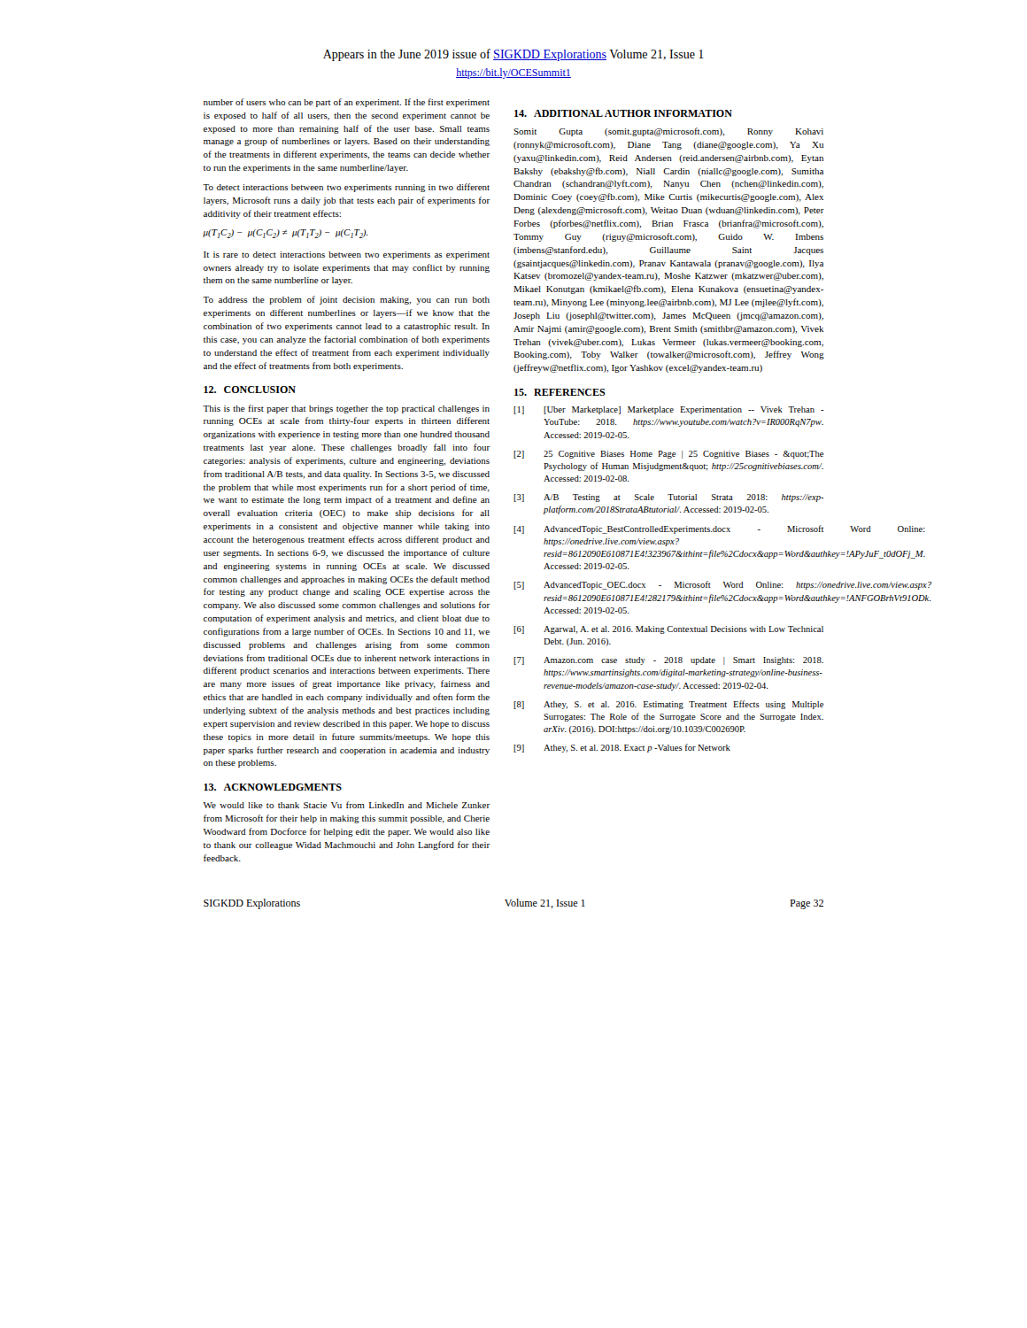Appears in the June 2019 issue of SIGKDD Explorations Volume 21, Issue 1
https://bit.ly/OCESummit1
number of users who can be part of an experiment. If the first experiment is exposed to half of all users, then the second experiment cannot be exposed to more than remaining half of the user base. Small teams manage a group of numberlines or layers. Based on their understanding of the treatments in different experiments, the teams can decide whether to run the experiments in the same numberline/layer.
To detect interactions between two experiments running in two different layers, Microsoft runs a daily job that tests each pair of experiments for additivity of their treatment effects:
μ(T1C2) − μ(C1C2) ≠ μ(T1T2) − μ(C1T2).
It is rare to detect interactions between two experiments as experiment owners already try to isolate experiments that may conflict by running them on the same numberline or layer.
To address the problem of joint decision making, you can run both experiments on different numberlines or layers—if we know that the combination of two experiments cannot lead to a catastrophic result. In this case, you can analyze the factorial combination of both experiments to understand the effect of treatment from each experiment individually and the effect of treatments from both experiments.
12. CONCLUSION
This is the first paper that brings together the top practical challenges in running OCEs at scale from thirty-four experts in thirteen different organizations with experience in testing more than one hundred thousand treatments last year alone. These challenges broadly fall into four categories: analysis of experiments, culture and engineering, deviations from traditional A/B tests, and data quality. In Sections 3-5, we discussed the problem that while most experiments run for a short period of time, we want to estimate the long term impact of a treatment and define an overall evaluation criteria (OEC) to make ship decisions for all experiments in a consistent and objective manner while taking into account the heterogenous treatment effects across different product and user segments. In sections 6-9, we discussed the importance of culture and engineering systems in running OCEs at scale. We discussed common challenges and approaches in making OCEs the default method for testing any product change and scaling OCE expertise across the company. We also discussed some common challenges and solutions for computation of experiment analysis and metrics, and client bloat due to configurations from a large number of OCEs. In Sections 10 and 11, we discussed problems and challenges arising from some common deviations from traditional OCEs due to inherent network interactions in different product scenarios and interactions between experiments. There are many more issues of great importance like privacy, fairness and ethics that are handled in each company individually and often form the underlying subtext of the analysis methods and best practices including expert supervision and review described in this paper. We hope to discuss these topics in more detail in future summits/meetups. We hope this paper sparks further research and cooperation in academia and industry on these problems.
13. ACKNOWLEDGMENTS
We would like to thank Stacie Vu from LinkedIn and Michele Zunker from Microsoft for their help in making this summit possible, and Cherie Woodward from Docforce for helping edit the paper. We would also like to thank our colleague Widad Machmouchi and John Langford for their feedback.
14. ADDITIONAL AUTHOR INFORMATION
Somit Gupta (somit.gupta@microsoft.com), Ronny Kohavi (ronnyk@microsoft.com), Diane Tang (diane@google.com), Ya Xu (yaxu@linkedin.com), Reid Andersen (reid.andersen@airbnb.com), Eytan Bakshy (ebakshy@fb.com), Niall Cardin (niallc@google.com), Sumitha Chandran (schandran@lyft.com), Nanyu Chen (nchen@linkedin.com), Dominic Coey (coey@fb.com), Mike Curtis (mikecurtis@google.com), Alex Deng (alexdeng@microsoft.com), Weitao Duan (wduan@linkedin.com), Peter Forbes (pforbes@netflix.com), Brian Frasca (brianfra@microsoft.com), Tommy Guy (riguy@microsoft.com), Guido W. Imbens (imbens@stanford.edu), Guillaume Saint Jacques (gsaintjacques@linkedin.com), Pranav Kantawala (pranav@google.com), Ilya Katsev (bromozel@yandex-team.ru), Moshe Katzwer (mkatzwer@uber.com), Mikael Konutgan (kmikael@fb.com), Elena Kunakova (ensuetina@yandex-team.ru), Minyong Lee (minyong.lee@airbnb.com), MJ Lee (mjlee@lyft.com), Joseph Liu (josephl@twitter.com), James McQueen (jmcq@amazon.com), Amir Najmi (amir@google.com), Brent Smith (smithbr@amazon.com), Vivek Trehan (vivek@uber.com), Lukas Vermeer (lukas.vermeer@booking.com, Booking.com), Toby Walker (towalker@microsoft.com), Jeffrey Wong (jeffreyw@netflix.com), Igor Yashkov (excel@yandex-team.ru)
15. REFERENCES
[1]
[Uber Marketplace] Marketplace Experimentation -- Vivek Trehan - YouTube: 2018. https://www.youtube.com/watch?v=IR000RqN7pw. Accessed: 2019-02-05.
[2]
25 Cognitive Biases Home Page | 25 Cognitive Biases - &quot;The Psychology of Human Misjudgment&quot; http://25cognitivebiases.com/. Accessed: 2019-02-08.
[3]
A/B Testing at Scale Tutorial Strata 2018: https://exp-platform.com/2018StrataABtutorial/. Accessed: 2019-02-05.
[4]
AdvancedTopic_BestControlledExperiments.docx - Microsoft Word Online: https://onedrive.live.com/view.aspx?resid=8612090E610871E4!323967&ithint=file%2Cdocx&app=Word&authkey=!APyJuF_t0dOFj_M. Accessed: 2019-02-05.
[5]
AdvancedTopic_OEC.docx - Microsoft Word Online: https://onedrive.live.com/view.aspx?resid=8612090E610871E4!282179&ithint=file%2Cdocx&app=Word&authkey=!ANFGOBrhVt91ODk. Accessed: 2019-02-05.
[6]
Agarwal, A. et al. 2016. Making Contextual Decisions with Low Technical Debt. (Jun. 2016).
[7]
Amazon.com case study - 2018 update | Smart Insights: 2018. https://www.smartinsights.com/digital-marketing-strategy/online-business-revenue-models/amazon-case-study/. Accessed: 2019-02-04.
[8]
Athey, S. et al. 2016. Estimating Treatment Effects using Multiple Surrogates: The Role of the Surrogate Score and the Surrogate Index. arXiv. (2016). DOI:https://doi.org/10.1039/C002690P.
[9]
Athey, S. et al. 2018. Exact p -Values for Network
SIGKDD Explorations Volume 21, Issue 1 Page 32